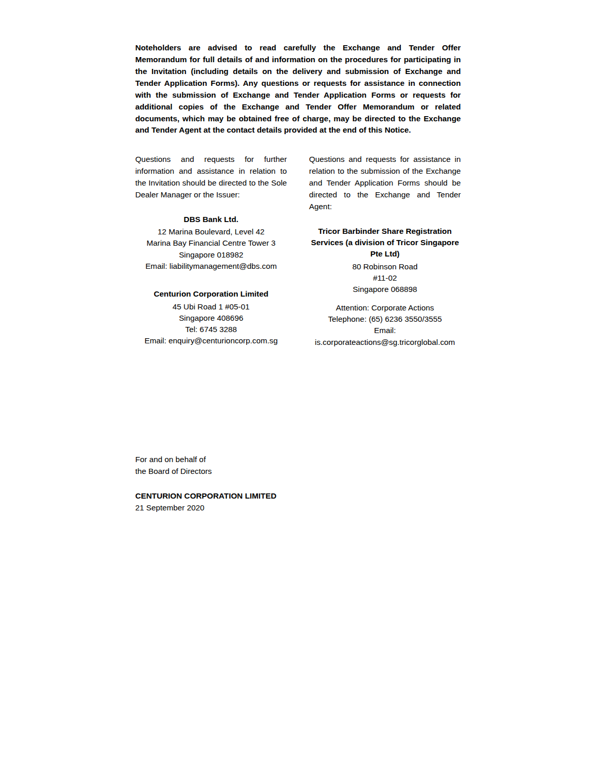Noteholders are advised to read carefully the Exchange and Tender Offer Memorandum for full details of and information on the procedures for participating in the Invitation (including details on the delivery and submission of Exchange and Tender Application Forms). Any questions or requests for assistance in connection with the submission of Exchange and Tender Application Forms or requests for additional copies of the Exchange and Tender Offer Memorandum or related documents, which may be obtained free of charge, may be directed to the Exchange and Tender Agent at the contact details provided at the end of this Notice.
Questions and requests for further information and assistance in relation to the Invitation should be directed to the Sole Dealer Manager or the Issuer:
DBS Bank Ltd.
12 Marina Boulevard, Level 42
Marina Bay Financial Centre Tower 3
Singapore 018982
Email: liabilitymanagement@dbs.com
Centurion Corporation Limited
45 Ubi Road 1 #05-01
Singapore 408696
Tel: 6745 3288
Email: enquiry@centurioncorp.com.sg
Questions and requests for assistance in relation to the submission of the Exchange and Tender Application Forms should be directed to the Exchange and Tender Agent:
Tricor Barbinder Share Registration Services (a division of Tricor Singapore Pte Ltd)
80 Robinson Road
#11-02
Singapore 068898
Attention: Corporate Actions
Telephone: (65) 6236 3550/3555
Email: is.corporateactions@sg.tricorglobal.com
For and on behalf of
the Board of Directors
CENTURION CORPORATION LIMITED
21 September 2020